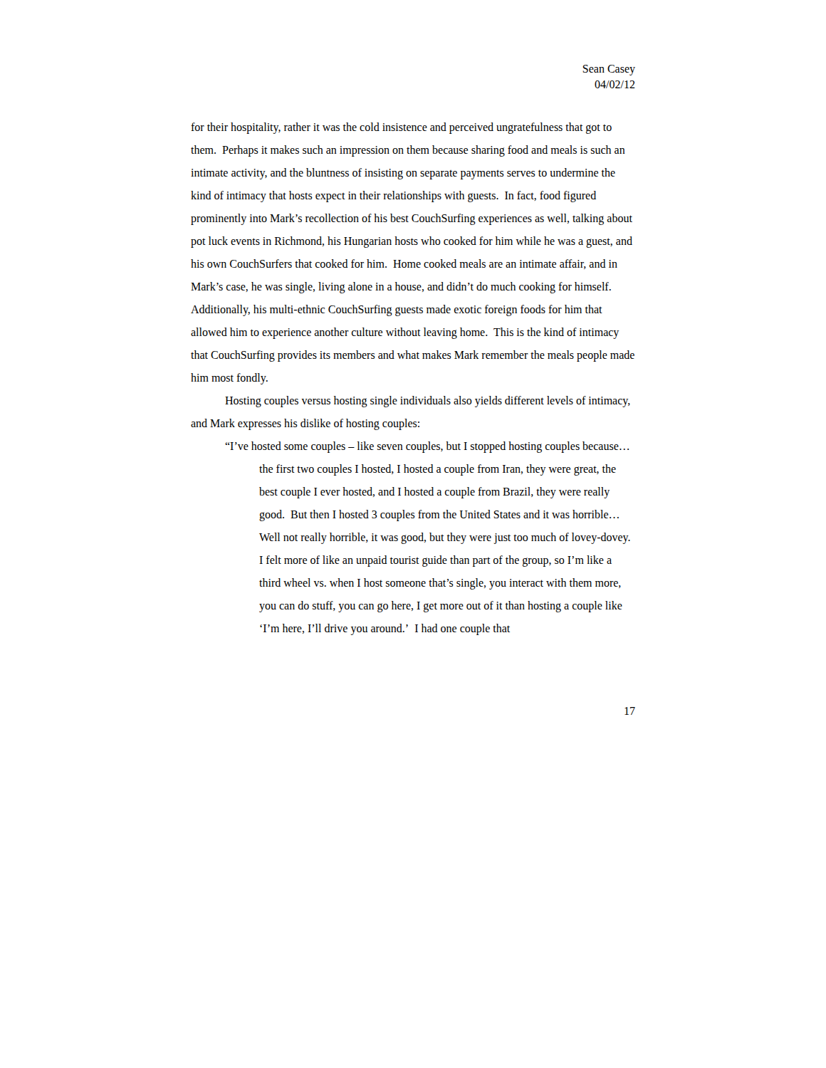Sean Casey
04/02/12
for their hospitality, rather it was the cold insistence and perceived ungratefulness that got to them. Perhaps it makes such an impression on them because sharing food and meals is such an intimate activity, and the bluntness of insisting on separate payments serves to undermine the kind of intimacy that hosts expect in their relationships with guests. In fact, food figured prominently into Mark’s recollection of his best CouchSurfing experiences as well, talking about pot luck events in Richmond, his Hungarian hosts who cooked for him while he was a guest, and his own CouchSurfers that cooked for him. Home cooked meals are an intimate affair, and in Mark’s case, he was single, living alone in a house, and didn’t do much cooking for himself. Additionally, his multi-ethnic CouchSurfing guests made exotic foreign foods for him that allowed him to experience another culture without leaving home. This is the kind of intimacy that CouchSurfing provides its members and what makes Mark remember the meals people made him most fondly.
Hosting couples versus hosting single individuals also yields different levels of intimacy, and Mark expresses his dislike of hosting couples:
“I’ve hosted some couples – like seven couples, but I stopped hosting couples because… the first two couples I hosted, I hosted a couple from Iran, they were great, the best couple I ever hosted, and I hosted a couple from Brazil, they were really good. But then I hosted 3 couples from the United States and it was horrible… Well not really horrible, it was good, but they were just too much of lovey-dovey. I felt more of like an unpaid tourist guide than part of the group, so I’m like a third wheel vs. when I host someone that’s single, you interact with them more, you can do stuff, you can go here, I get more out of it than hosting a couple like ‘I’m here, I’ll drive you around.’ I had one couple that
17